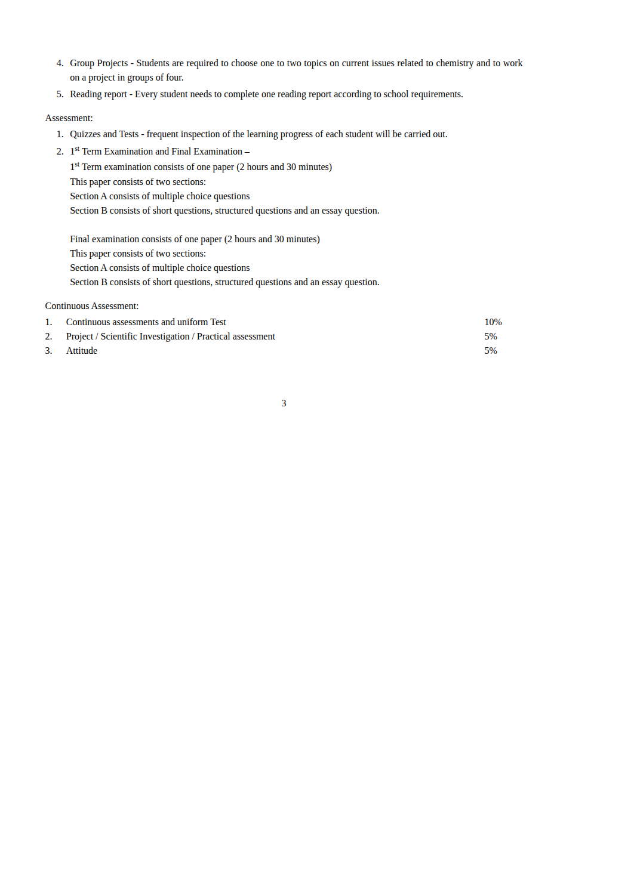Group Projects - Students are required to choose one to two topics on current issues related to chemistry and to work on a project in groups of four.
Reading report - Every student needs to complete one reading report according to school requirements.
Assessment:
Quizzes and Tests - frequent inspection of the learning progress of each student will be carried out.
1st Term Examination and Final Examination –
1st Term examination consists of one paper (2 hours and 30 minutes)
This paper consists of two sections:
Section A consists of multiple choice questions
Section B consists of short questions, structured questions and an essay question.
Final examination consists of one paper (2 hours and 30 minutes)
This paper consists of two sections:
Section A consists of multiple choice questions
Section B consists of short questions, structured questions and an essay question.
Continuous Assessment:
| 1. | Continuous assessments and uniform Test | 10% |
| 2. | Project / Scientific Investigation / Practical assessment | 5% |
| 3. | Attitude | 5% |
3